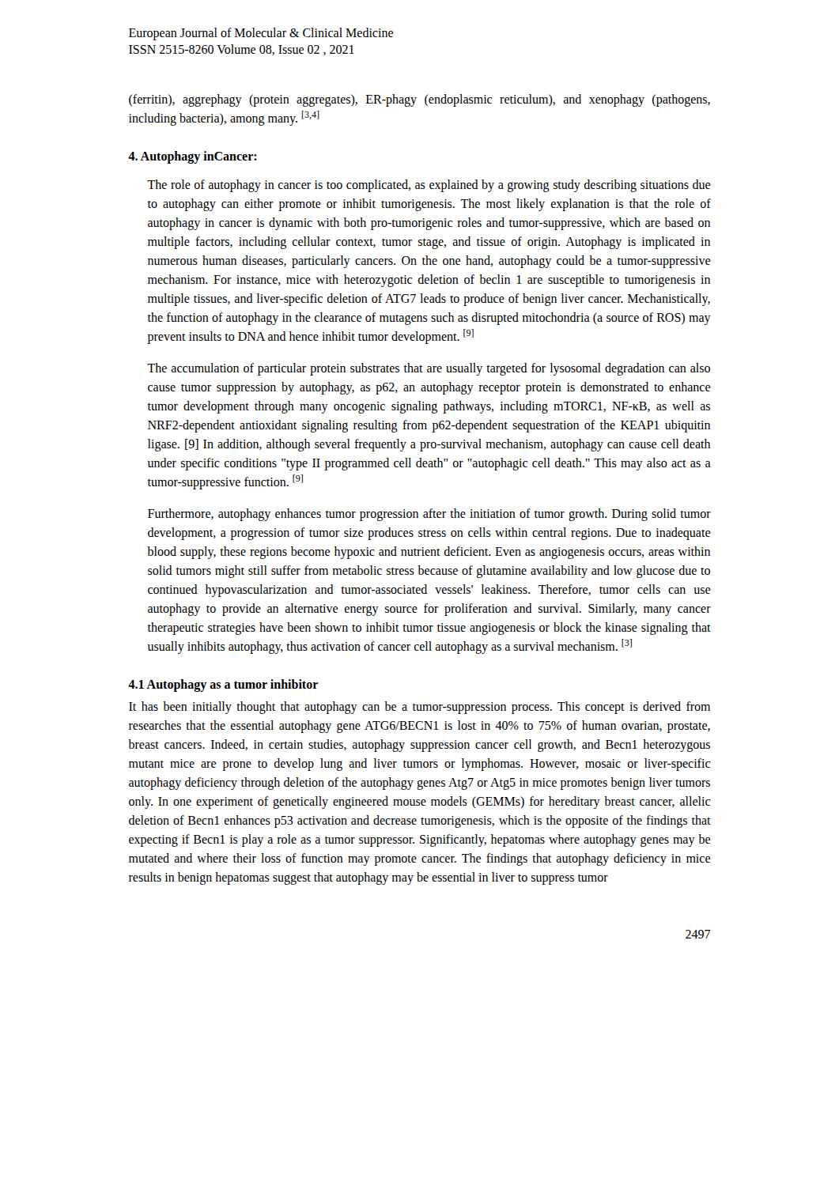European Journal of Molecular & Clinical Medicine
ISSN 2515-8260 Volume 08, Issue 02 , 2021
(ferritin), aggrephagy (protein aggregates), ER-phagy (endoplasmic reticulum), and xenophagy (pathogens, including bacteria), among many. [3,4]
4. Autophagy inCancer:
The role of autophagy in cancer is too complicated, as explained by a growing study describing situations due to autophagy can either promote or inhibit tumorigenesis. The most likely explanation is that the role of autophagy in cancer is dynamic with both pro-tumorigenic roles and tumor-suppressive, which are based on multiple factors, including cellular context, tumor stage, and tissue of origin. Autophagy is implicated in numerous human diseases, particularly cancers. On the one hand, autophagy could be a tumor-suppressive mechanism. For instance, mice with heterozygotic deletion of beclin 1 are susceptible to tumorigenesis in multiple tissues, and liver-specific deletion of ATG7 leads to produce of benign liver cancer. Mechanistically, the function of autophagy in the clearance of mutagens such as disrupted mitochondria (a source of ROS) may prevent insults to DNA and hence inhibit tumor development. [9]
The accumulation of particular protein substrates that are usually targeted for lysosomal degradation can also cause tumor suppression by autophagy, as p62, an autophagy receptor protein is demonstrated to enhance tumor development through many oncogenic signaling pathways, including mTORC1, NF-κB, as well as NRF2-dependent antioxidant signaling resulting from p62-dependent sequestration of the KEAP1 ubiquitin ligase. [9] In addition, although several frequently a pro-survival mechanism, autophagy can cause cell death under specific conditions "type II programmed cell death" or "autophagic cell death." This may also act as a tumor-suppressive function. [9]
Furthermore, autophagy enhances tumor progression after the initiation of tumor growth. During solid tumor development, a progression of tumor size produces stress on cells within central regions. Due to inadequate blood supply, these regions become hypoxic and nutrient deficient. Even as angiogenesis occurs, areas within solid tumors might still suffer from metabolic stress because of glutamine availability and low glucose due to continued hypovascularization and tumor-associated vessels' leakiness. Therefore, tumor cells can use autophagy to provide an alternative energy source for proliferation and survival. Similarly, many cancer therapeutic strategies have been shown to inhibit tumor tissue angiogenesis or block the kinase signaling that usually inhibits autophagy, thus activation of cancer cell autophagy as a survival mechanism. [3]
4.1 Autophagy as a tumor inhibitor
It has been initially thought that autophagy can be a tumor-suppression process. This concept is derived from researches that the essential autophagy gene ATG6/BECN1 is lost in 40% to 75% of human ovarian, prostate, breast cancers. Indeed, in certain studies, autophagy suppression cancer cell growth, and Becn1 heterozygous mutant mice are prone to develop lung and liver tumors or lymphomas. However, mosaic or liver-specific autophagy deficiency through deletion of the autophagy genes Atg7 or Atg5 in mice promotes benign liver tumors only. In one experiment of genetically engineered mouse models (GEMMs) for hereditary breast cancer, allelic deletion of Becn1 enhances p53 activation and decrease tumorigenesis, which is the opposite of the findings that expecting if Becn1 is play a role as a tumor suppressor. Significantly, hepatomas where autophagy genes may be mutated and where their loss of function may promote cancer. The findings that autophagy deficiency in mice results in benign hepatomas suggest that autophagy may be essential in liver to suppress tumor
2497